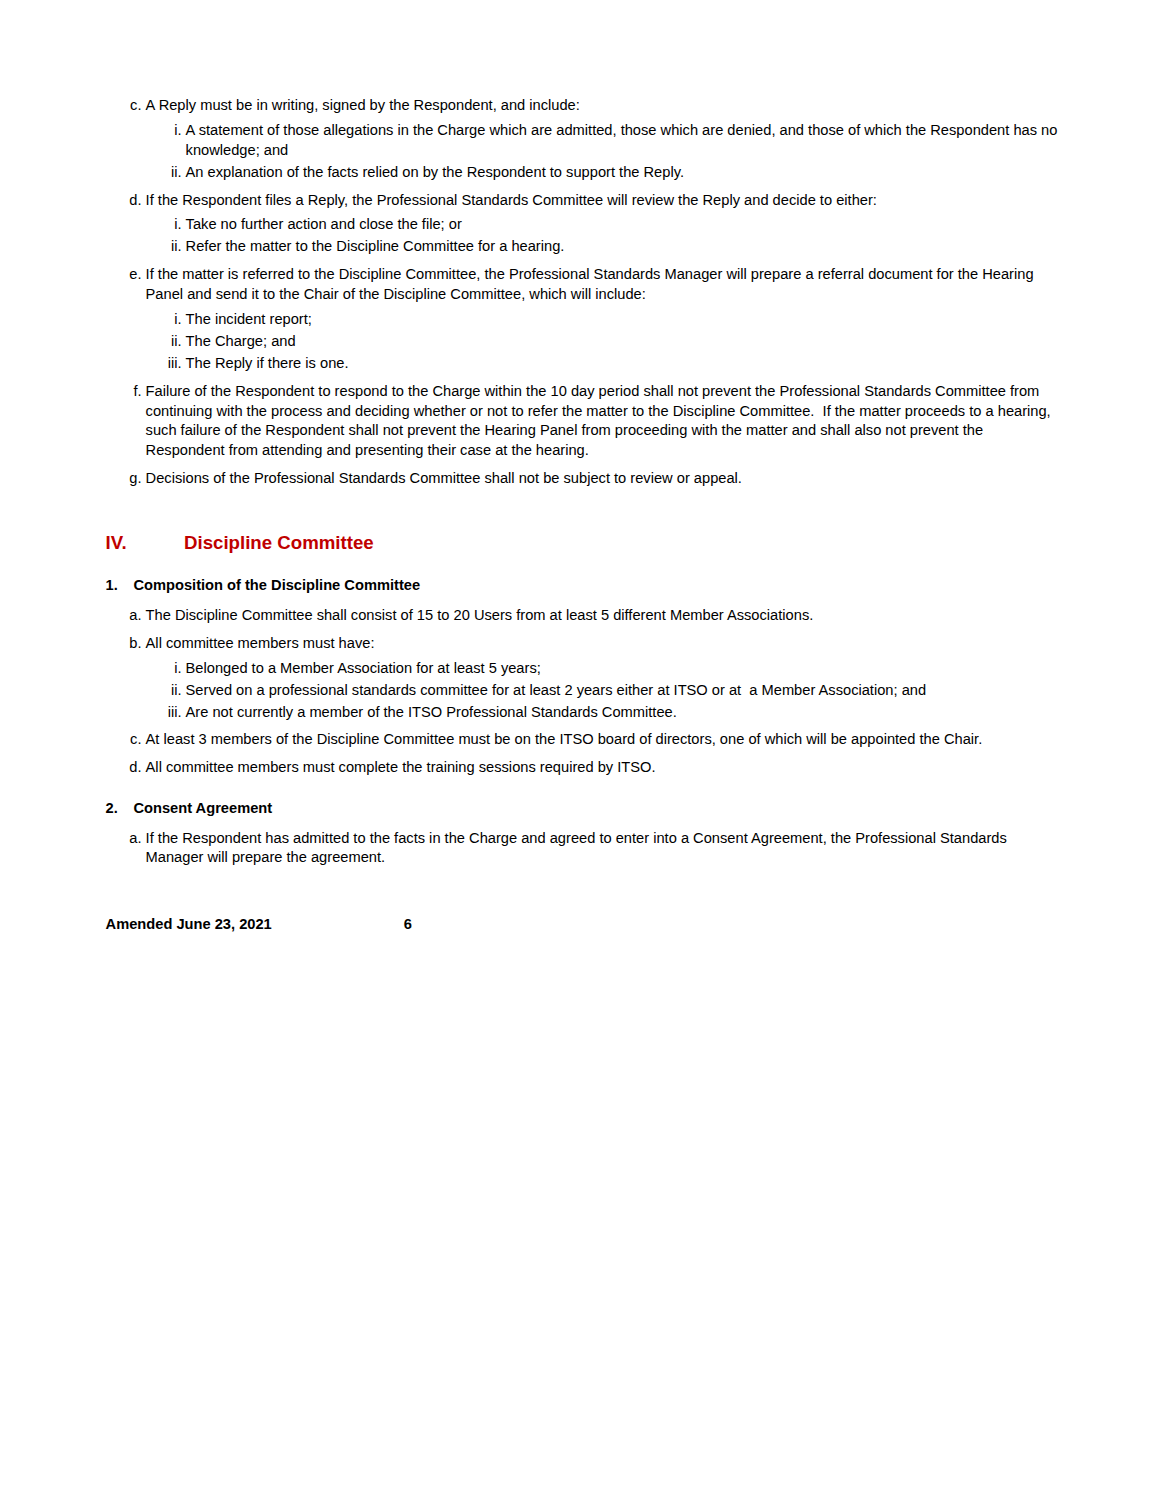A Reply must be in writing, signed by the Respondent, and include:
A statement of those allegations in the Charge which are admitted, those which are denied, and those of which the Respondent has no knowledge; and
An explanation of the facts relied on by the Respondent to support the Reply.
If the Respondent files a Reply, the Professional Standards Committee will review the Reply and decide to either:
Take no further action and close the file; or
Refer the matter to the Discipline Committee for a hearing.
If the matter is referred to the Discipline Committee, the Professional Standards Manager will prepare a referral document for the Hearing Panel and send it to the Chair of the Discipline Committee, which will include:
The incident report;
The Charge; and
The Reply if there is one.
Failure of the Respondent to respond to the Charge within the 10 day period shall not prevent the Professional Standards Committee from continuing with the process and deciding whether or not to refer the matter to the Discipline Committee. If the matter proceeds to a hearing, such failure of the Respondent shall not prevent the Hearing Panel from proceeding with the matter and shall also not prevent the Respondent from attending and presenting their case at the hearing.
Decisions of the Professional Standards Committee shall not be subject to review or appeal.
IV. Discipline Committee
1. Composition of the Discipline Committee
The Discipline Committee shall consist of 15 to 20 Users from at least 5 different Member Associations.
All committee members must have:
Belonged to a Member Association for at least 5 years;
Served on a professional standards committee for at least 2 years either at ITSO or at a Member Association; and
Are not currently a member of the ITSO Professional Standards Committee.
At least 3 members of the Discipline Committee must be on the ITSO board of directors, one of which will be appointed the Chair.
All committee members must complete the training sessions required by ITSO.
2. Consent Agreement
If the Respondent has admitted to the facts in the Charge and agreed to enter into a Consent Agreement, the Professional Standards Manager will prepare the agreement.
Amended June 23, 20216